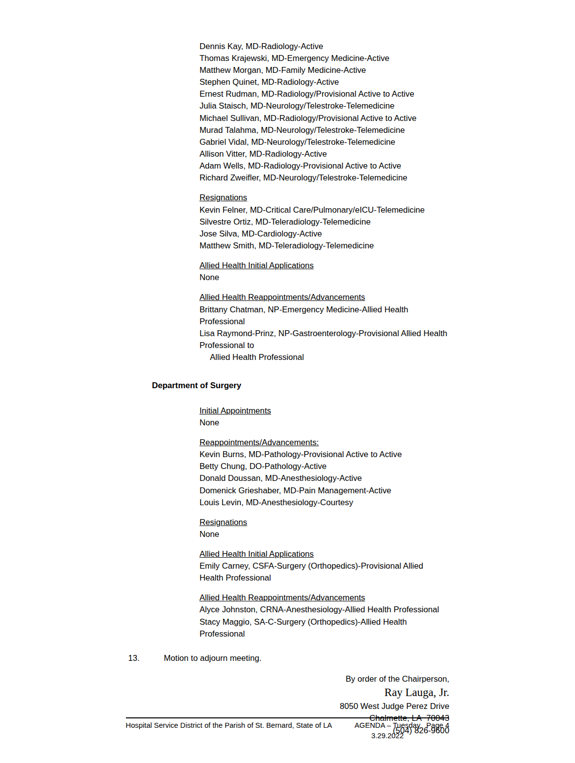Dennis Kay, MD-Radiology-Active
Thomas Krajewski, MD-Emergency Medicine-Active
Matthew Morgan, MD-Family Medicine-Active
Stephen Quinet, MD-Radiology-Active
Ernest Rudman, MD-Radiology/Provisional Active to Active
Julia Staisch, MD-Neurology/Telestroke-Telemedicine
Michael Sullivan, MD-Radiology/Provisional Active to Active
Murad Talahma, MD-Neurology/Telestroke-Telemedicine
Gabriel Vidal, MD-Neurology/Telestroke-Telemedicine
Allison Vitter, MD-Radiology-Active
Adam Wells, MD-Radiology-Provisional Active to Active
Richard Zweifler, MD-Neurology/Telestroke-Telemedicine
Resignations
Kevin Felner, MD-Critical Care/Pulmonary/eICU-Telemedicine
Silvestre Ortiz, MD-Teleradiology-Telemedicine
Jose Silva, MD-Cardiology-Active
Matthew Smith, MD-Teleradiology-Telemedicine
Allied Health Initial Applications
None
Allied Health Reappointments/Advancements
Brittany Chatman, NP-Emergency Medicine-Allied Health Professional
Lisa Raymond-Prinz, NP-Gastroenterology-Provisional Allied Health Professional to
Allied Health Professional
Department of Surgery
Initial Appointments
None
Reappointments/Advancements:
Kevin Burns, MD-Pathology-Provisional Active to Active
Betty Chung, DO-Pathology-Active
Donald Doussan, MD-Anesthesiology-Active
Domenick Grieshaber, MD-Pain Management-Active
Louis Levin, MD-Anesthesiology-Courtesy
Resignations
None
Allied Health Initial Applications
Emily Carney, CSFA-Surgery (Orthopedics)-Provisional Allied Health Professional
Allied Health Reappointments/Advancements
Alyce Johnston, CRNA-Anesthesiology-Allied Health Professional
Stacy Maggio, SA-C-Surgery (Orthopedics)-Allied Health Professional
13.
Motion to adjourn meeting.
By order of the Chairperson,
Ray Lauga, Jr.
8050 West Judge Perez Drive
Chalmette, LA 70043
(504) 826-9600
Hospital Service District of the Parish of St. Bernard, State of LA AGENDA – Tuesday 3.29.2022 Page 4